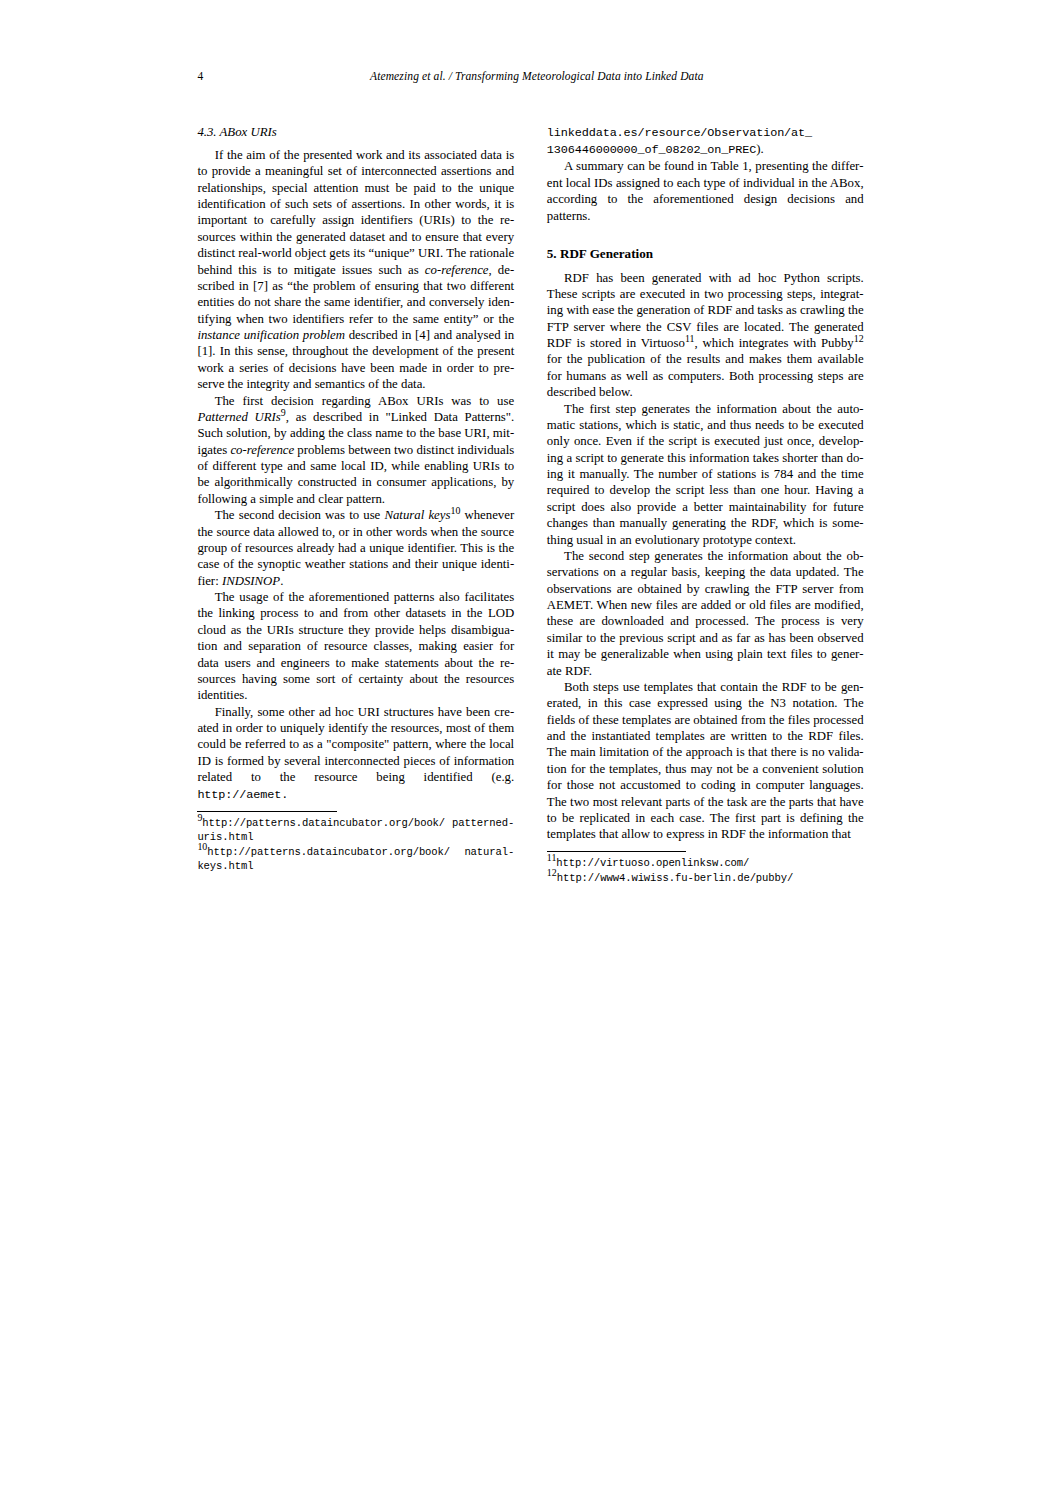4 Atemezing et al. / Transforming Meteorological Data into Linked Data
4.3. ABox URIs
If the aim of the presented work and its associated data is to provide a meaningful set of interconnected assertions and relationships, special attention must be paid to the unique identification of such sets of assertions. In other words, it is important to carefully assign identifiers (URIs) to the resources within the generated dataset and to ensure that every distinct real-world object gets its “unique” URI. The rationale behind this is to mitigate issues such as co-reference, described in [7] as “the problem of ensuring that two different entities do not share the same identifier, and conversely identifying when two identifiers refer to the same entity” or the instance unification problem described in [4] and analysed in [1]. In this sense, throughout the development of the present work a series of decisions have been made in order to preserve the integrity and semantics of the data.
The first decision regarding ABox URIs was to use Patterned URIs9, as described in "Linked Data Patterns". Such solution, by adding the class name to the base URI, mitigates co-reference problems between two distinct individuals of different type and same local ID, while enabling URIs to be algorithmically constructed in consumer applications, by following a simple and clear pattern.
The second decision was to use Natural keys10 whenever the source data allowed to, or in other words when the source group of resources already had a unique identifier. This is the case of the synoptic weather stations and their unique identifier: INDSINOP.
The usage of the aforementioned patterns also facilitates the linking process to and from other datasets in the LOD cloud as the URIs structure they provide helps disambiguation and separation of resource classes, making easier for data users and engineers to make statements about the resources having some sort of certainty about the resources identities.
Finally, some other ad hoc URI structures have been created in order to uniquely identify the resources, most of them could be referred to as a "composite" pattern, where the local ID is formed by several interconnected pieces of information related to the resource being identified (e.g. http://aemet.
9http://patterns.dataincubator.org/book/ patterned-uris.html
10http://patterns.dataincubator.org/book/ natural-keys.html
linkeddata.es/resource/Observation/at_ 1306446000000_of_08202_on_PREC).
A summary can be found in Table 1, presenting the different local IDs assigned to each type of individual in the ABox, according to the aforementioned design decisions and patterns.
5. RDF Generation
RDF has been generated with ad hoc Python scripts. These scripts are executed in two processing steps, integrating with ease the generation of RDF and tasks as crawling the FTP server where the CSV files are located. The generated RDF is stored in Virtuoso11, which integrates with Pubby12 for the publication of the results and makes them available for humans as well as computers. Both processing steps are described below.
The first step generates the information about the automatic stations, which is static, and thus needs to be executed only once. Even if the script is executed just once, developing a script to generate this information takes shorter than doing it manually. The number of stations is 784 and the time required to develop the script less than one hour. Having a script does also provide a better maintainability for future changes than manually generating the RDF, which is something usual in an evolutionary prototype context.
The second step generates the information about the observations on a regular basis, keeping the data updated. The observations are obtained by crawling the FTP server from AEMET. When new files are added or old files are modified, these are downloaded and processed. The process is very similar to the previous script and as far as has been observed it may be generalizable when using plain text files to generate RDF.
Both steps use templates that contain the RDF to be generated, in this case expressed using the N3 notation. The fields of these templates are obtained from the files processed and the instantiated templates are written to the RDF files. The main limitation of the approach is that there is no validation for the templates, thus may not be a convenient solution for those not accustomed to coding in computer languages. The two most relevant parts of the task are the parts that have to be replicated in each case. The first part is defining the templates that allow to express in RDF the information that
11http://virtuoso.openlinksw.com/
12http://www4.wiwiss.fu-berlin.de/pubby/